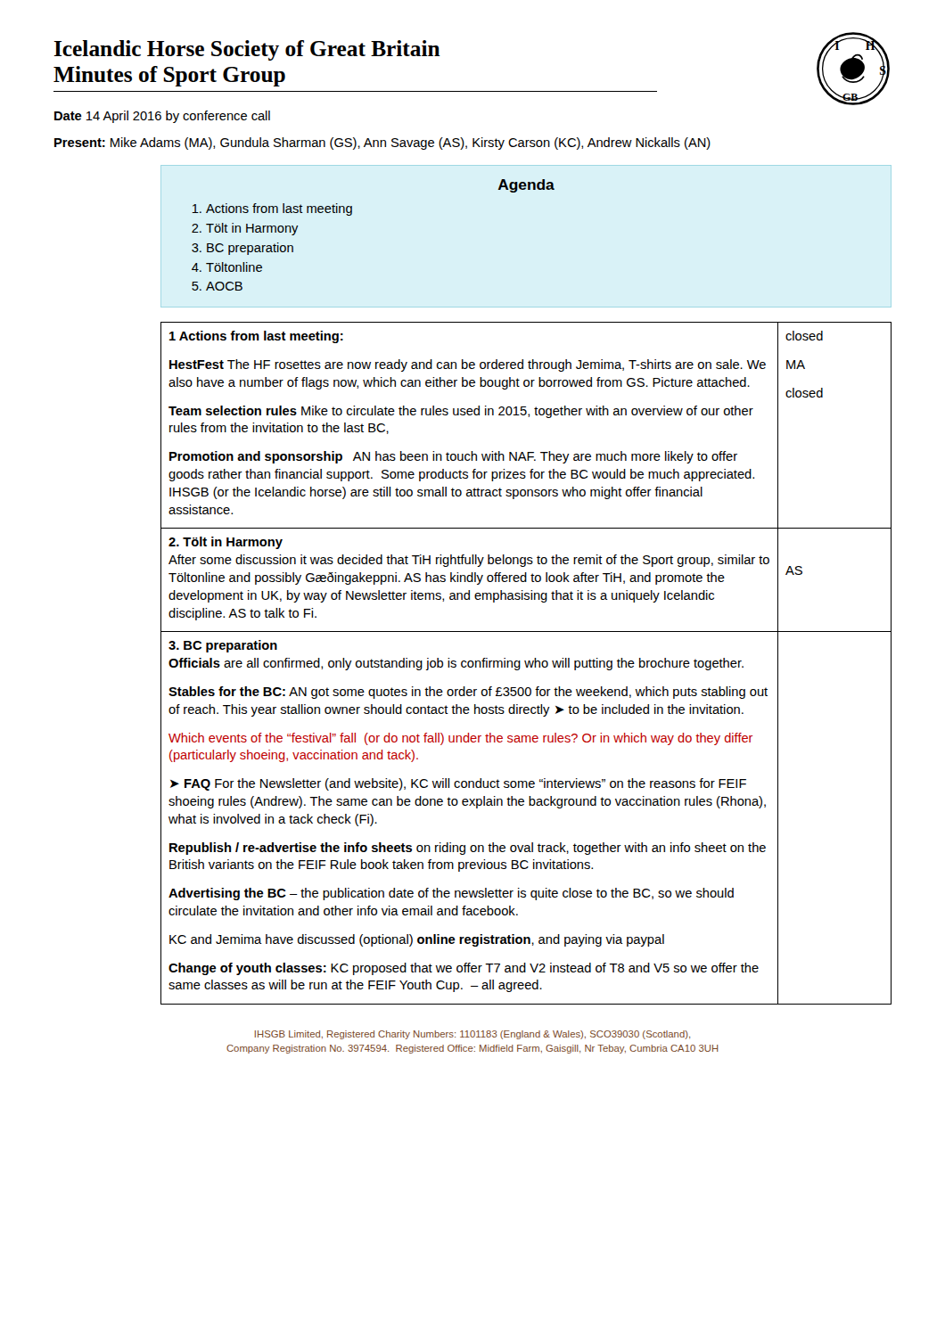Icelandic Horse Society of Great Britain Minutes of Sport Group
I H S GB
Date 14 April 2016 by conference call
Present: Mike Adams (MA), Gundula Sharman (GS), Ann Savage (AS), Kirsty Carson (KC), Andrew Nickalls (AN)
Agenda
Actions from last meeting
Tölt in Harmony
BC preparation
Töltonline
AOCB
| 1 Actions from last meeting: HestFest The HF rosettes are now ready and can be ordered through Jemima, T-shirts are on sale. We also have a number of flags now, which can either be bought or borrowed from GS. Picture attached. Team selection rules Mike to circulate the rules used in 2015, together with an overview of our other rules from the invitation to the last BC, Promotion and sponsorship AN has been in touch with NAF. They are much more likely to offer goods rather than financial support. Some products for prizes for the BC would be much appreciated. IHSGB (or the Icelandic horse) are still too small to attract sponsors who might offer financial assistance. | closed MA closed |
| 2. Tölt in Harmony After some discussion it was decided that TiH rightfully belongs to the remit of the Sport group, similar to Töltonline and possibly Gæðingakeppni. AS has kindly offered to look after TiH, and promote the development in UK, by way of Newsletter items, and emphasising that it is a uniquely Icelandic discipline. AS to talk to Fi. | AS |
| 3. BC preparation Officials are all confirmed, only outstanding job is confirming who will putting the brochure together. Stables for the BC: AN got some quotes in the order of £3500 for the weekend, which puts stabling out of reach. This year stallion owner should contact the hosts directly ➤ to be included in the invitation. Which events of the “festival” fall (or do not fall) under the same rules? Or in which way do they differ (particularly shoeing, vaccination and tack). ➤ FAQ For the Newsletter (and website), KC will conduct some “interviews” on the reasons for FEIF shoeing rules (Andrew). The same can be done to explain the background to vaccination rules (Rhona), what is involved in a tack check (Fi). Republish / re-advertise the info sheets on riding on the oval track, together with an info sheet on the British variants on the FEIF Rule book taken from previous BC invitations. Advertising the BC – the publication date of the newsletter is quite close to the BC, so we should circulate the invitation and other info via email and facebook. KC and Jemima have discussed (optional) online registration , and paying via paypal Change of youth classes: KC proposed that we offer T7 and V2 instead of T8 and V5 so we offer the same classes as will be run at the FEIF Youth Cup. – all agreed. | |
IHSGB Limited, Registered Charity Numbers: 1101183 (England & Wales), SCO39030 (Scotland),
Company Registration No. 3974594. Registered Office: Midfield Farm, Gaisgill, Nr Tebay, Cumbria CA10 3UH